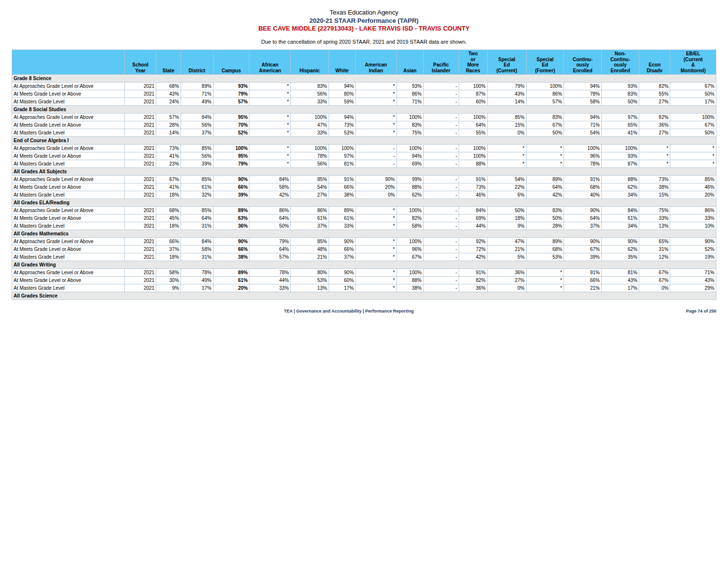Texas Education Agency
2020-21 STAAR Performance (TAPR)
BEE CAVE MIDDLE (227913043) - LAKE TRAVIS ISD - TRAVIS COUNTY
Due to the cancellation of spring 2020 STAAR, 2021 and 2019 STAAR data are shown.
| | School Year | State | District | Campus | African American | Hispanic | White | American Indian | Asian | Pacific Islander | Two or More Races | Special Ed (Current) | Special Ed (Former) | Continu- ously Enrolled | Non- Continu- ously Enrolled | Econ Disadv | EB/EL (Current & Monitored) |
| --- | --- | --- | --- | --- | --- | --- | --- | --- | --- | --- | --- | --- | --- | --- | --- | --- | --- |
| Grade 8 Science |
| At Approaches Grade Level or Above | 2021 | 68% | 89% | 93% | * | 83% | 94% | * | 93% | - | 100% | 79% | 100% | 94% | 93% | 82% | 67% |
| At Meets Grade Level or Above | 2021 | 43% | 71% | 79% | * | 56% | 80% | * | 86% | - | 87% | 43% | 86% | 78% | 83% | 55% | 50% |
| At Masters Grade Level | 2021 | 24% | 49% | 57% | * | 33% | 59% | * | 71% | - | 60% | 14% | 57% | 58% | 50% | 27% | 17% |
| Grade 8 Social Studies |
| At Approaches Grade Level or Above | 2021 | 57% | 84% | 95% | * | 100% | 94% | * | 100% | - | 100% | 85% | 83% | 94% | 97% | 82% | 100% |
| At Meets Grade Level or Above | 2021 | 28% | 56% | 70% | * | 47% | 73% | * | 83% | - | 64% | 15% | 67% | 71% | 65% | 36% | 67% |
| At Masters Grade Level | 2021 | 14% | 37% | 52% | * | 33% | 53% | * | 75% | - | 55% | 0% | 50% | 54% | 41% | 27% | 50% |
| End of Course Algebra I |
| At Approaches Grade Level or Above | 2021 | 73% | 85% | 100% | * | 100% | 100% | - | 100% | - | 100% | * | * | 100% | 100% | * | * |
| At Meets Grade Level or Above | 2021 | 41% | 56% | 95% | * | 78% | 97% | - | 94% | - | 100% | * | * | 96% | 93% | * | * |
| At Masters Grade Level | 2021 | 23% | 39% | 79% | * | 56% | 81% | - | 69% | - | 88% | * | * | 78% | 87% | * | * |
| All Grades All Subjects |
| At Approaches Grade Level or Above | 2021 | 67% | 85% | 90% | 84% | 85% | 91% | 90% | 99% | - | 91% | 54% | 89% | 91% | 88% | 73% | 85% |
| At Meets Grade Level or Above | 2021 | 41% | 61% | 66% | 58% | 54% | 66% | 20% | 88% | - | 73% | 22% | 64% | 68% | 62% | 38% | 46% |
| At Masters Grade Level | 2021 | 18% | 32% | 39% | 42% | 27% | 38% | 0% | 62% | - | 46% | 6% | 42% | 40% | 34% | 15% | 20% |
| All Grades ELA/Reading |
| At Approaches Grade Level or Above | 2021 | 68% | 85% | 89% | 86% | 86% | 89% | * | 100% | - | 84% | 50% | 83% | 90% | 84% | 75% | 86% |
| At Meets Grade Level or Above | 2021 | 45% | 64% | 63% | 64% | 61% | 61% | * | 82% | - | 69% | 18% | 50% | 64% | 61% | 33% | 33% |
| At Masters Grade Level | 2021 | 18% | 31% | 36% | 50% | 37% | 33% | * | 58% | - | 44% | 9% | 28% | 37% | 34% | 13% | 10% |
| All Grades Mathematics |
| At Approaches Grade Level or Above | 2021 | 66% | 84% | 90% | 79% | 85% | 90% | * | 100% | - | 92% | 47% | 89% | 90% | 90% | 65% | 90% |
| At Meets Grade Level or Above | 2021 | 37% | 58% | 66% | 64% | 48% | 66% | * | 96% | - | 72% | 21% | 68% | 67% | 62% | 31% | 52% |
| At Masters Grade Level | 2021 | 18% | 31% | 38% | 57% | 21% | 37% | * | 67% | - | 42% | 5% | 53% | 39% | 35% | 12% | 19% |
| All Grades Writing |
| At Approaches Grade Level or Above | 2021 | 58% | 78% | 89% | 78% | 80% | 90% | * | 100% | - | 91% | 36% | * | 91% | 81% | 67% | 71% |
| At Meets Grade Level or Above | 2021 | 30% | 49% | 61% | 44% | 53% | 60% | * | 88% | - | 82% | 27% | * | 66% | 43% | 67% | 43% |
| At Masters Grade Level | 2021 | 9% | 17% | 20% | 33% | 13% | 17% | * | 38% | - | 36% | 0% | * | 21% | 17% | 0% | 29% |
| All Grades Science |
TEA | Governance and Accountability | Performance Reporting Page 74 of 250